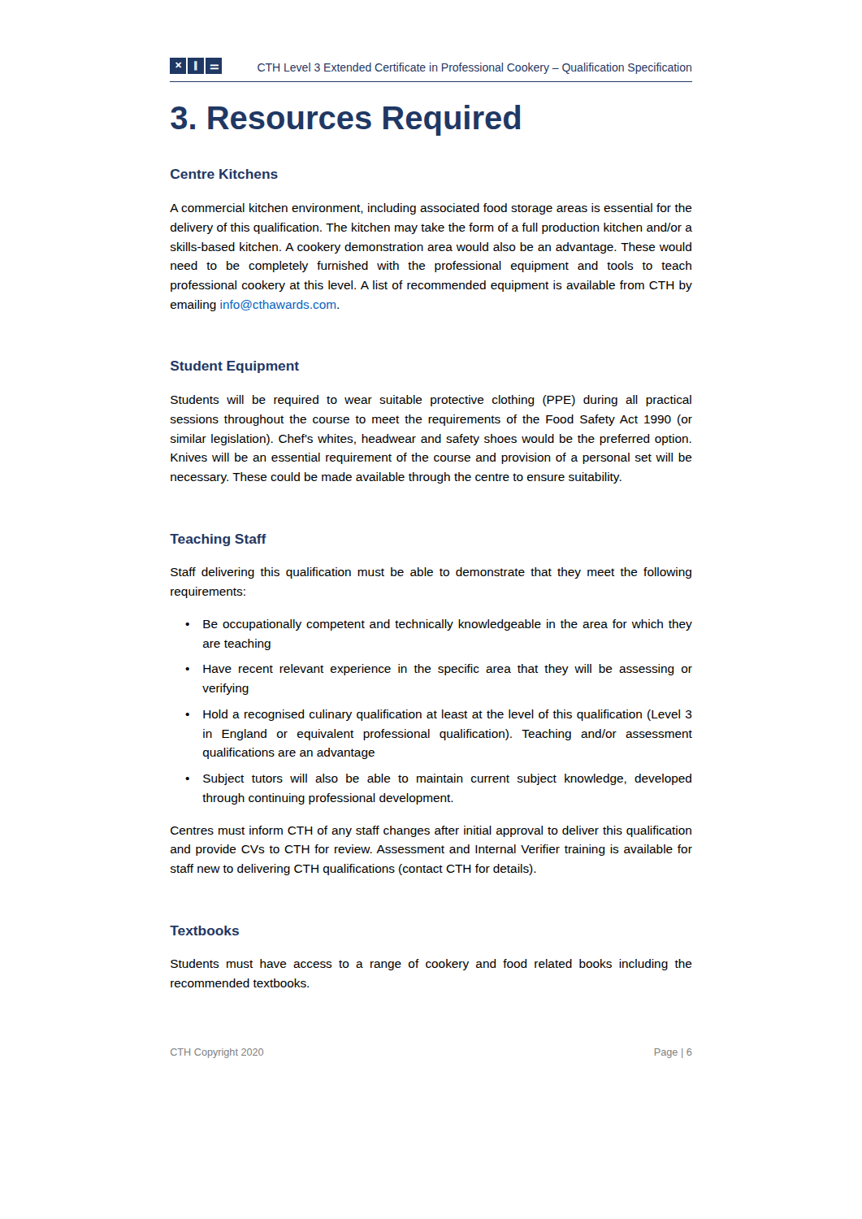✕
∥
⚌
CTH Level 3 Extended Certificate in Professional Cookery – Qualification Specification
3. Resources Required
Centre Kitchens
A commercial kitchen environment, including associated food storage areas is essential for the delivery of this qualification. The kitchen may take the form of a full production kitchen and/or a skills-based kitchen. A cookery demonstration area would also be an advantage. These would need to be completely furnished with the professional equipment and tools to teach professional cookery at this level. A list of recommended equipment is available from CTH by emailing info@cthawards.com.
Student Equipment
Students will be required to wear suitable protective clothing (PPE) during all practical sessions throughout the course to meet the requirements of the Food Safety Act 1990 (or similar legislation). Chef's whites, headwear and safety shoes would be the preferred option. Knives will be an essential requirement of the course and provision of a personal set will be necessary. These could be made available through the centre to ensure suitability.
Teaching Staff
Staff delivering this qualification must be able to demonstrate that they meet the following requirements:
Be occupationally competent and technically knowledgeable in the area for which they are teaching
Have recent relevant experience in the specific area that they will be assessing or verifying
Hold a recognised culinary qualification at least at the level of this qualification (Level 3 in England or equivalent professional qualification). Teaching and/or assessment qualifications are an advantage
Subject tutors will also be able to maintain current subject knowledge, developed through continuing professional development.
Centres must inform CTH of any staff changes after initial approval to deliver this qualification and provide CVs to CTH for review. Assessment and Internal Verifier training is available for staff new to delivering CTH qualifications (contact CTH for details).
Textbooks
Students must have access to a range of cookery and food related books including the recommended textbooks.
CTH Copyright 2020 Page | 6